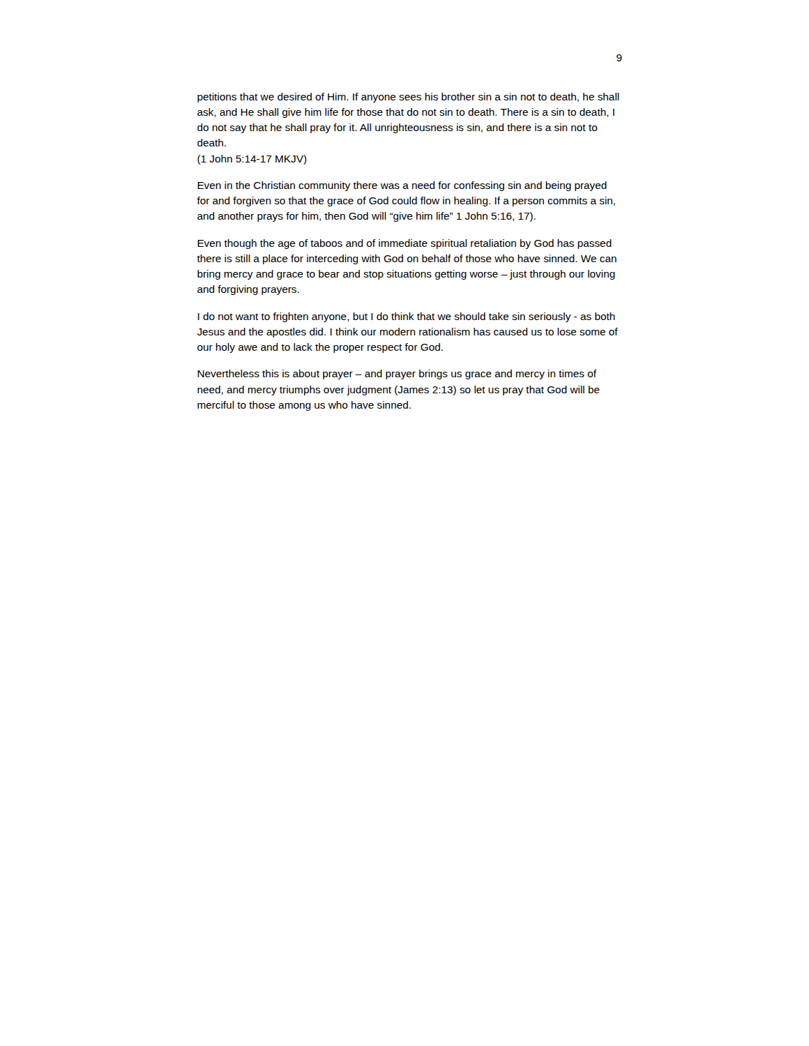9
petitions that we desired of Him. If anyone sees his brother sin a sin not to death, he shall ask, and He shall give him life for those that do not sin to death. There is a sin to death, I do not say that he shall pray for it. All unrighteousness is sin, and there is a sin not to death.
(1 John 5:14-17 MKJV)
Even in the Christian community there was a need for confessing sin and being prayed for and forgiven so that the grace of God could flow in healing. If a person commits a sin, and another prays for him, then God will “give him life” 1 John 5:16, 17).
Even though the age of taboos and of immediate spiritual retaliation by God has passed there is still a place for interceding with God on behalf of those who have sinned. We can bring mercy and grace to bear and stop situations getting worse – just through our loving and forgiving prayers.
I do not want to frighten anyone, but I do think that we should take sin seriously - as both Jesus and the apostles did. I think our modern rationalism has caused us to lose some of our holy awe and to lack the proper respect for God.
Nevertheless this is about prayer – and prayer brings us grace and mercy in times of need, and mercy triumphs over judgment (James 2:13) so let us pray that God will be merciful to those among us who have sinned.